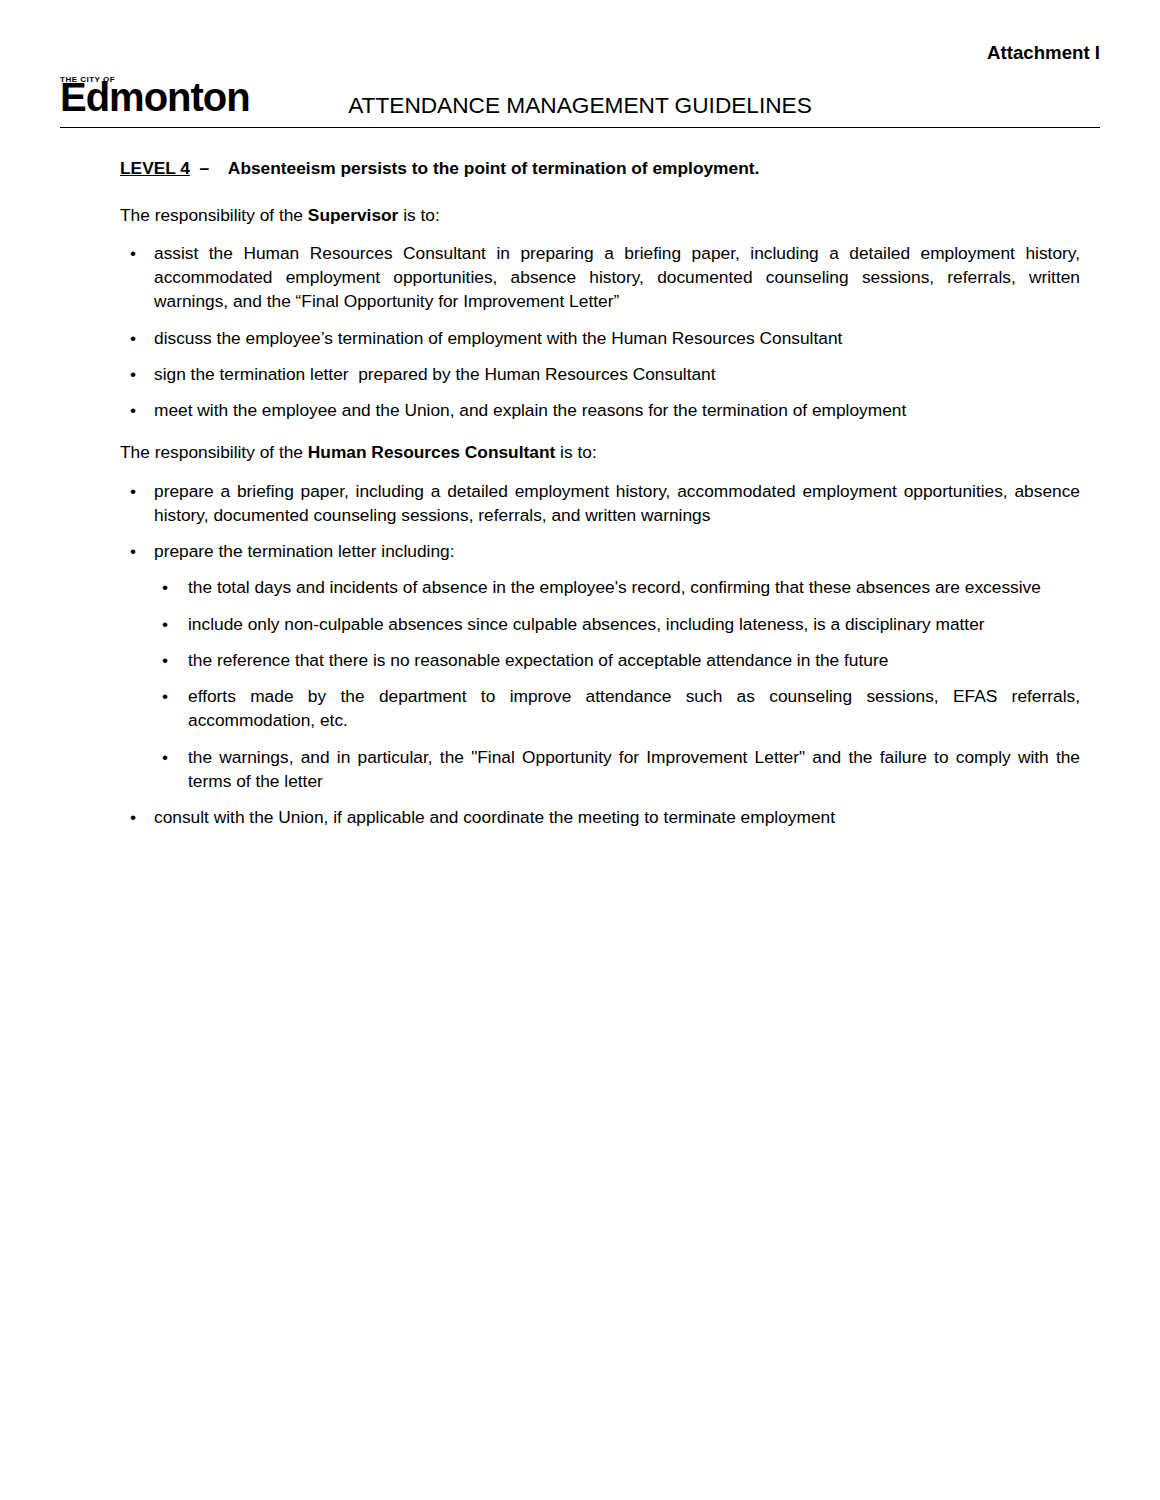Attachment I
THE CITY OFEdmonton
ATTENDANCE MANAGEMENT GUIDELINES
LEVEL 4 – Absenteeism persists to the point of termination of employment.
The responsibility of the Supervisor is to:
assist the Human Resources Consultant in preparing a briefing paper, including a detailed employment history, accommodated employment opportunities, absence history, documented counseling sessions, referrals, written warnings, and the “Final Opportunity for Improvement Letter”
discuss the employee’s termination of employment with the Human Resources Consultant
sign the termination letter prepared by the Human Resources Consultant
meet with the employee and the Union, and explain the reasons for the termination of employment
The responsibility of the Human Resources Consultant is to:
prepare a briefing paper, including a detailed employment history, accommodated employment opportunities, absence history, documented counseling sessions, referrals, and written warnings
prepare the termination letter including:
the total days and incidents of absence in the employee's record, confirming that these absences are excessive
include only non-culpable absences since culpable absences, including lateness, is a disciplinary matter
the reference that there is no reasonable expectation of acceptable attendance in the future
efforts made by the department to improve attendance such as counseling sessions, EFAS referrals, accommodation, etc.
the warnings, and in particular, the "Final Opportunity for Improvement Letter" and the failure to comply with the terms of the letter
consult with the Union, if applicable and coordinate the meeting to terminate employment